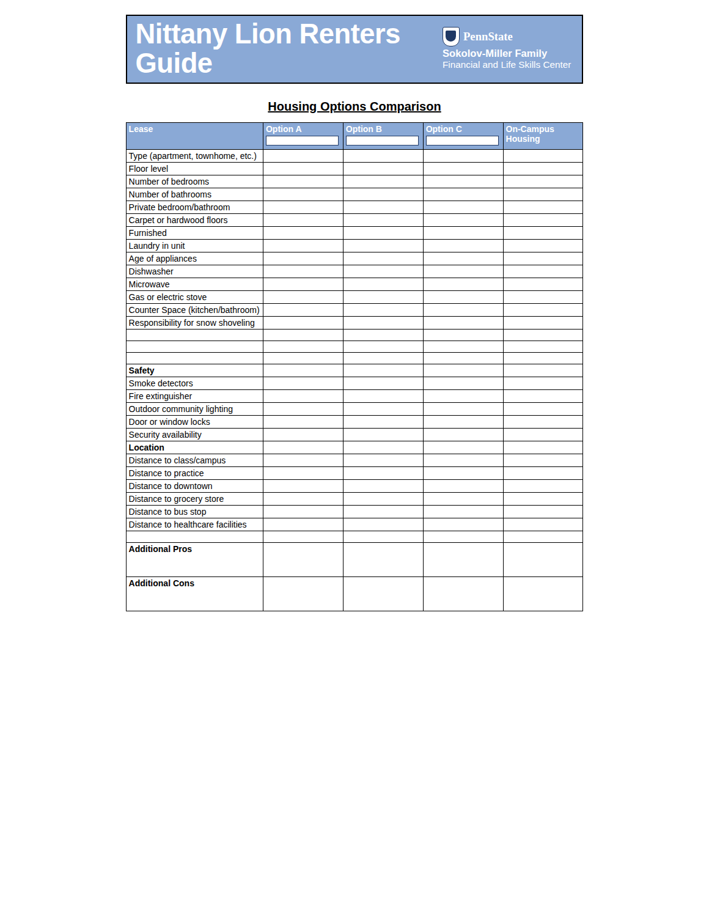Nittany Lion Renters Guide
PennState
Sokolov-Miller Family
Financial and Life Skills Center
Housing Options Comparison
| Lease | Option A | Option B | Option C | On-Campus Housing |
| --- | --- | --- | --- | --- |
| Type (apartment, townhome, etc.) | | | | |
| Floor level | | | | |
| Number of bedrooms | | | | |
| Number of bathrooms | | | | |
| Private bedroom/bathroom | | | | |
| Carpet or hardwood floors | | | | |
| Furnished | | | | |
| Laundry in unit | | | | |
| Age of appliances | | | | |
| Dishwasher | | | | |
| Microwave | | | | |
| Gas or electric stove | | | | |
| Counter Space (kitchen/bathroom) | | | | |
| Responsibility for snow shoveling | | | | |
| Safety | | | | |
| Smoke detectors | | | | |
| Fire extinguisher | | | | |
| Outdoor community lighting | | | | |
| Door or window locks | | | | |
| Security availability | | | | |
| Location | | | | |
| Distance to class/campus | | | | |
| Distance to practice | | | | |
| Distance to downtown | | | | |
| Distance to grocery store | | | | |
| Distance to bus stop | | | | |
| Distance to healthcare facilities | | | | |
| Additional Pros | | | | |
| Additional Cons | | | | |